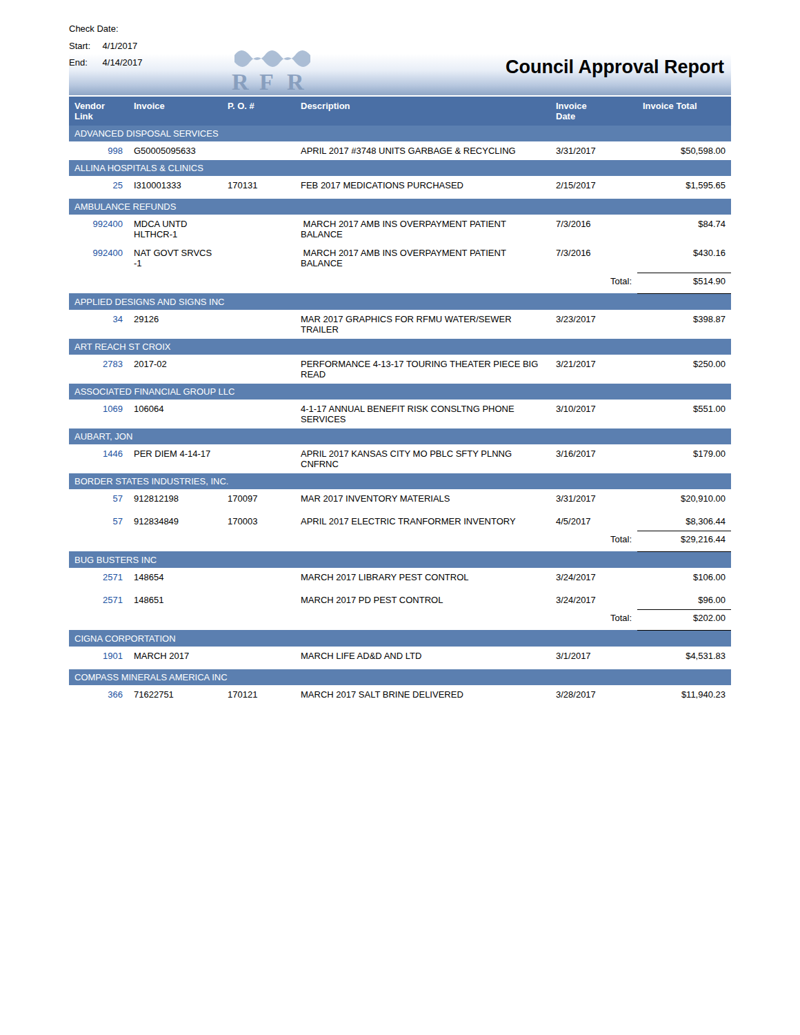R F R
Check Date:
Start: 4/1/2017
End: 4/14/2017
Council Approval Report
| Vendor Link | Invoice | P. O. # | Description | Invoice Date | Invoice Total |
| --- | --- | --- | --- | --- | --- |
| ADVANCED DISPOSAL SERVICES |
| 998 | G50005095633 | | APRIL 2017 #3748 UNITS GARBAGE & RECYCLING | 3/31/2017 | $50,598.00 |
| ALLINA HOSPITALS & CLINICS |
| 25 | I310001333 | 170131 | FEB 2017 MEDICATIONS PURCHASED | 2/15/2017 | $1,595.65 |
| AMBULANCE REFUNDS |
| 992400 | MDCA UNTD HLTHCR-1 | | MARCH 2017 AMB INS OVERPAYMENT PATIENT BALANCE | 7/3/2016 | $84.74 |
| 992400 | NAT GOVT SRVCS -1 | | MARCH 2017 AMB INS OVERPAYMENT PATIENT BALANCE | 7/3/2016 | $430.16 |
| | Total: | $514.90 |
| APPLIED DESIGNS AND SIGNS INC |
| 34 | 29126 | | MAR 2017 GRAPHICS FOR RFMU WATER/SEWER TRAILER | 3/23/2017 | $398.87 |
| ART REACH ST CROIX |
| 2783 | 2017-02 | | PERFORMANCE 4-13-17 TOURING THEATER PIECE BIG READ | 3/21/2017 | $250.00 |
| ASSOCIATED FINANCIAL GROUP LLC |
| 1069 | 106064 | | 4-1-17 ANNUAL BENEFIT RISK CONSLTNG PHONE SERVICES | 3/10/2017 | $551.00 |
| AUBART, JON |
| 1446 | PER DIEM 4-14-17 | | APRIL 2017 KANSAS CITY MO PBLC SFTY PLNNG CNFRNC | 3/16/2017 | $179.00 |
| BORDER STATES INDUSTRIES, INC. |
| 57 | 912812198 | 170097 | MAR 2017 INVENTORY MATERIALS | 3/31/2017 | $20,910.00 |
| 57 | 912834849 | 170003 | APRIL 2017 ELECTRIC TRANFORMER INVENTORY | 4/5/2017 | $8,306.44 |
| | Total: | $29,216.44 |
| BUG BUSTERS INC |
| 2571 | 148654 | | MARCH 2017 LIBRARY PEST CONTROL | 3/24/2017 | $106.00 |
| 2571 | 148651 | | MARCH 2017 PD PEST CONTROL | 3/24/2017 | $96.00 |
| | Total: | $202.00 |
| CIGNA CORPORTATION |
| 1901 | MARCH 2017 | | MARCH LIFE AD&D AND LTD | 3/1/2017 | $4,531.83 |
| COMPASS MINERALS AMERICA INC |
| 366 | 71622751 | 170121 | MARCH 2017 SALT BRINE DELIVERED | 3/28/2017 | $11,940.23 |